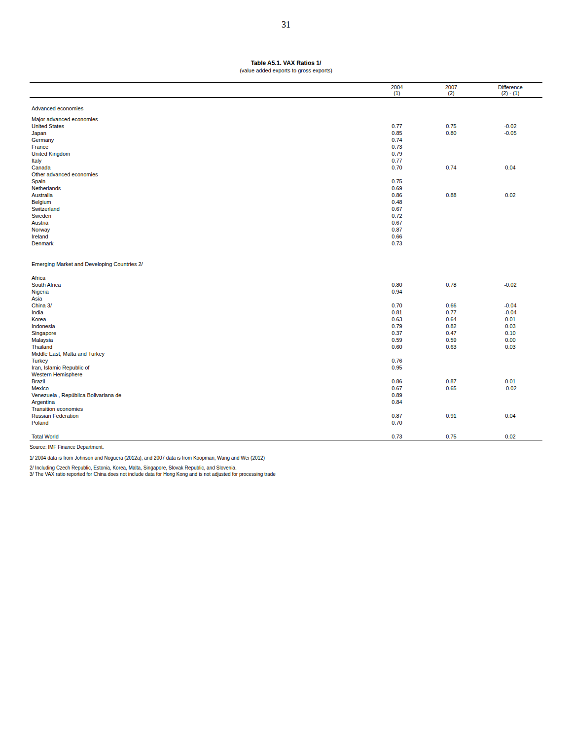31
Table A5.1. VAX Ratios 1/
(value added exports to gross exports)
| | 2004 (1) | 2007 (2) | Difference (2) - (1) |
| --- | --- | --- | --- |
| Advanced economies | | | |
| Major advanced economies | | | |
| United States | 0.77 | 0.75 | -0.02 |
| Japan | 0.85 | 0.80 | -0.05 |
| Germany | 0.74 | | |
| France | 0.73 | | |
| United Kingdom | 0.79 | | |
| Italy | 0.77 | | |
| Canada | 0.70 | 0.74 | 0.04 |
| Other advanced economies | | | |
| Spain | 0.75 | | |
| Netherlands | 0.69 | | |
| Australia | 0.86 | 0.88 | 0.02 |
| Belgium | 0.48 | | |
| Switzerland | 0.67 | | |
| Sweden | 0.72 | | |
| Austria | 0.67 | | |
| Norway | 0.87 | | |
| Ireland | 0.66 | | |
| Denmark | 0.73 | | |
| Emerging Market and Developing Countries 2/ | | | |
| Africa | | | |
| South Africa | 0.80 | 0.78 | -0.02 |
| Nigeria | 0.94 | | |
| Asia | | | |
| China 3/ | 0.70 | 0.66 | -0.04 |
| India | 0.81 | 0.77 | -0.04 |
| Korea | 0.63 | 0.64 | 0.01 |
| Indonesia | 0.79 | 0.82 | 0.03 |
| Singapore | 0.37 | 0.47 | 0.10 |
| Malaysia | 0.59 | 0.59 | 0.00 |
| Thailand | 0.60 | 0.63 | 0.03 |
| Middle East, Malta and Turkey | | | |
| Turkey | 0.76 | | |
| Iran, Islamic Republic of | 0.95 | | |
| Western Hemisphere | | | |
| Brazil | 0.86 | 0.87 | 0.01 |
| Mexico | 0.67 | 0.65 | -0.02 |
| Venezuela , República Bolivariana de | 0.89 | | |
| Argentina | 0.84 | | |
| Transition economies | | | |
| Russian Federation | 0.87 | 0.91 | 0.04 |
| Poland | 0.70 | | |
| Total World | 0.73 | 0.75 | 0.02 |
Source: IMF Finance Department.
1/ 2004 data is from Johnson and Noguera (2012a), and 2007 data is from Koopman, Wang and Wei (2012)
2/ Including Czech Republic, Estonia, Korea, Malta, Singapore, Slovak Republic, and Slovenia.
3/ The VAX ratio reported for China does not include data for Hong Kong and is not adjusted for processing trade